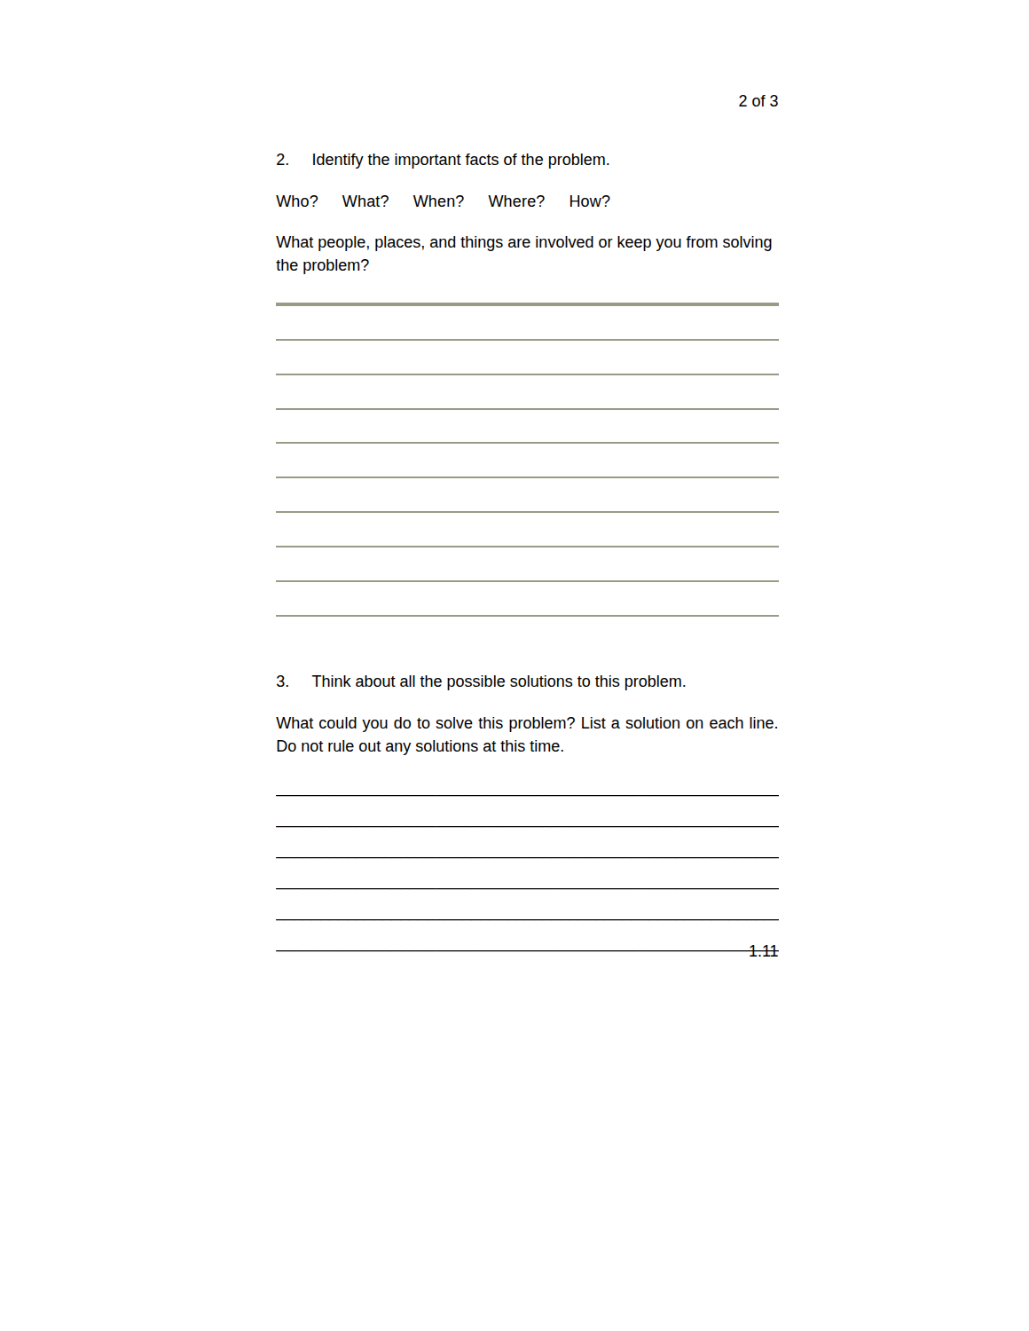2 of 3
2.
Identify the important facts of the problem.
Who?What?When?Where?How?
What people, places, and things are involved or keep you from solving the problem?
3.
Think about all the possible solutions to this problem.
What could you do to solve this problem? List a solution on each line. Do not rule out any solutions at this time.
_______________________________________________________________
_______________________________________________________________
_______________________________________________________________
_______________________________________________________________
_______________________________________________________________
_______________________________________________________________
1.11